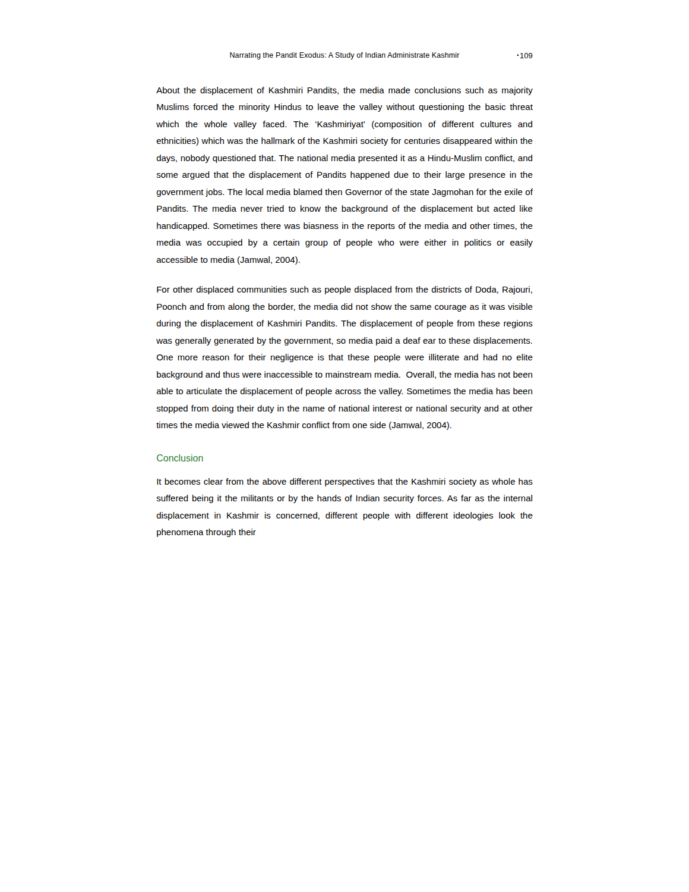Narrating the Pandit Exodus: A Study of Indian Administrate Kashmir 109
About the displacement of Kashmiri Pandits, the media made conclusions such as majority Muslims forced the minority Hindus to leave the valley without questioning the basic threat which the whole valley faced. The ‘Kashmiriyat’ (composition of different cultures and ethnicities) which was the hallmark of the Kashmiri society for centuries disappeared within the days, nobody questioned that. The national media presented it as a Hindu-Muslim conflict, and some argued that the displacement of Pandits happened due to their large presence in the government jobs. The local media blamed then Governor of the state Jagmohan for the exile of Pandits. The media never tried to know the background of the displacement but acted like handicapped. Sometimes there was biasness in the reports of the media and other times, the media was occupied by a certain group of people who were either in politics or easily accessible to media (Jamwal, 2004).
For other displaced communities such as people displaced from the districts of Doda, Rajouri, Poonch and from along the border, the media did not show the same courage as it was visible during the displacement of Kashmiri Pandits. The displacement of people from these regions was generally generated by the government, so media paid a deaf ear to these displacements. One more reason for their negligence is that these people were illiterate and had no elite background and thus were inaccessible to mainstream media. Overall, the media has not been able to articulate the displacement of people across the valley. Sometimes the media has been stopped from doing their duty in the name of national interest or national security and at other times the media viewed the Kashmir conflict from one side (Jamwal, 2004).
Conclusion
It becomes clear from the above different perspectives that the Kashmiri society as whole has suffered being it the militants or by the hands of Indian security forces. As far as the internal displacement in Kashmir is concerned, different people with different ideologies look the phenomena through their